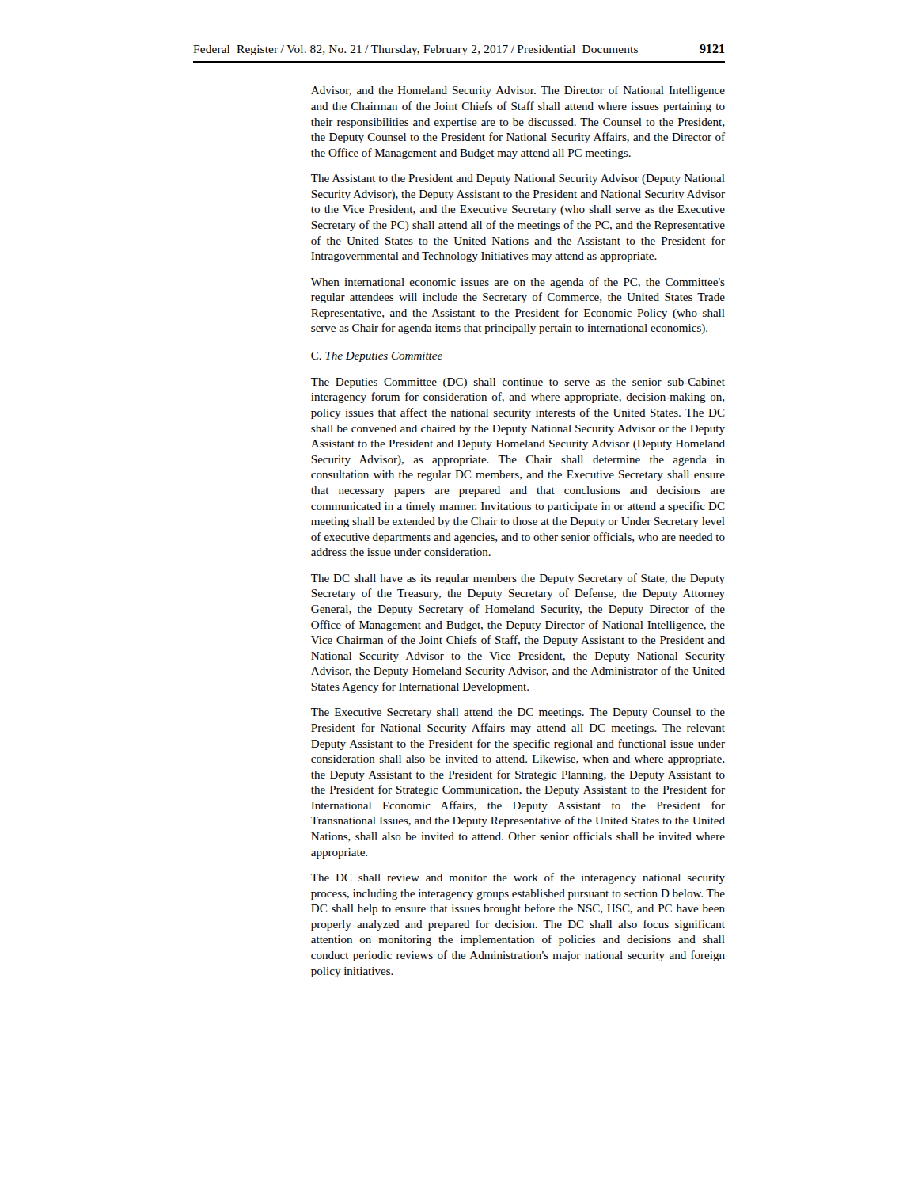Federal Register / Vol. 82, No. 21 / Thursday, February 2, 2017 / Presidential Documents
9121
Advisor, and the Homeland Security Advisor. The Director of National Intelligence and the Chairman of the Joint Chiefs of Staff shall attend where issues pertaining to their responsibilities and expertise are to be discussed. The Counsel to the President, the Deputy Counsel to the President for National Security Affairs, and the Director of the Office of Management and Budget may attend all PC meetings.
The Assistant to the President and Deputy National Security Advisor (Deputy National Security Advisor), the Deputy Assistant to the President and National Security Advisor to the Vice President, and the Executive Secretary (who shall serve as the Executive Secretary of the PC) shall attend all of the meetings of the PC, and the Representative of the United States to the United Nations and the Assistant to the President for Intragovernmental and Technology Initiatives may attend as appropriate.
When international economic issues are on the agenda of the PC, the Committee's regular attendees will include the Secretary of Commerce, the United States Trade Representative, and the Assistant to the President for Economic Policy (who shall serve as Chair for agenda items that principally pertain to international economics).
C. The Deputies Committee
The Deputies Committee (DC) shall continue to serve as the senior sub-Cabinet interagency forum for consideration of, and where appropriate, decision-making on, policy issues that affect the national security interests of the United States. The DC shall be convened and chaired by the Deputy National Security Advisor or the Deputy Assistant to the President and Deputy Homeland Security Advisor (Deputy Homeland Security Advisor), as appropriate. The Chair shall determine the agenda in consultation with the regular DC members, and the Executive Secretary shall ensure that necessary papers are prepared and that conclusions and decisions are communicated in a timely manner. Invitations to participate in or attend a specific DC meeting shall be extended by the Chair to those at the Deputy or Under Secretary level of executive departments and agencies, and to other senior officials, who are needed to address the issue under consideration.
The DC shall have as its regular members the Deputy Secretary of State, the Deputy Secretary of the Treasury, the Deputy Secretary of Defense, the Deputy Attorney General, the Deputy Secretary of Homeland Security, the Deputy Director of the Office of Management and Budget, the Deputy Director of National Intelligence, the Vice Chairman of the Joint Chiefs of Staff, the Deputy Assistant to the President and National Security Advisor to the Vice President, the Deputy National Security Advisor, the Deputy Homeland Security Advisor, and the Administrator of the United States Agency for International Development.
The Executive Secretary shall attend the DC meetings. The Deputy Counsel to the President for National Security Affairs may attend all DC meetings. The relevant Deputy Assistant to the President for the specific regional and functional issue under consideration shall also be invited to attend. Likewise, when and where appropriate, the Deputy Assistant to the President for Strategic Planning, the Deputy Assistant to the President for Strategic Communication, the Deputy Assistant to the President for International Economic Affairs, the Deputy Assistant to the President for Transnational Issues, and the Deputy Representative of the United States to the United Nations, shall also be invited to attend. Other senior officials shall be invited where appropriate.
The DC shall review and monitor the work of the interagency national security process, including the interagency groups established pursuant to section D below. The DC shall help to ensure that issues brought before the NSC, HSC, and PC have been properly analyzed and prepared for decision. The DC shall also focus significant attention on monitoring the implementation of policies and decisions and shall conduct periodic reviews of the Administration's major national security and foreign policy initiatives.